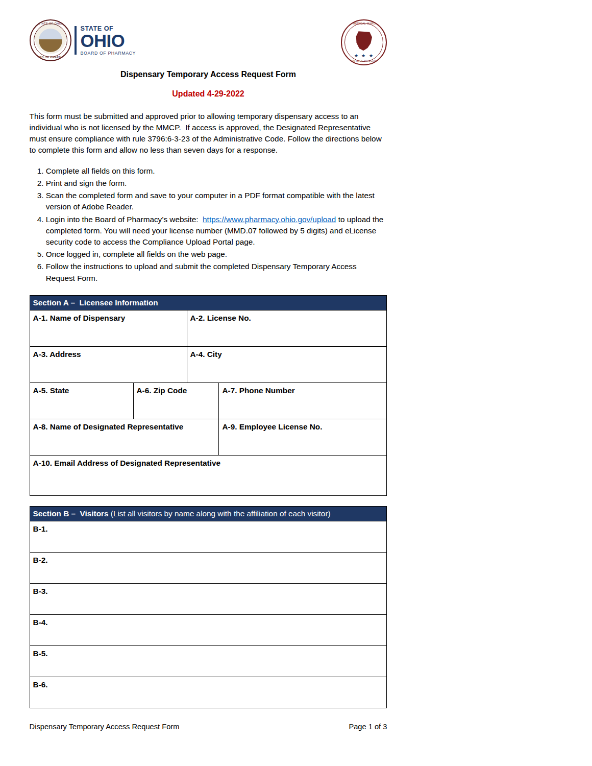STATE OF OHIO
BOARD OF PHARMACY
STATE OF
OHIO
BOARD OF PHARMACY
OHIO MEDICAL MARIJUANA
CONTROL PROGRAM
★ ★ ★
Dispensary Temporary Access Request Form
Updated 4-29-2022
This form must be submitted and approved prior to allowing temporary dispensary access to an individual who is not licensed by the MMCP. If access is approved, the Designated Representative must ensure compliance with rule 3796:6-3-23 of the Administrative Code. Follow the directions below to complete this form and allow no less than seven days for a response.
Complete all fields on this form.
Print and sign the form.
Scan the completed form and save to your computer in a PDF format compatible with the latest version of Adobe Reader.
Login into the Board of Pharmacy’s website: https://www.pharmacy.ohio.gov/upload to upload the completed form. You will need your license number (MMD.07 followed by 5 digits) and eLicense security code to access the Compliance Upload Portal page.
Once logged in, complete all fields on the web page.
Follow the instructions to upload and submit the completed Dispensary Temporary Access Request Form.
| Section A – Licensee Information |
| --- |
| A-1. Name of Dispensary | A-2. License No. |
| A-3. Address | A-4. City |
| A-5. State | A-6. Zip Code | A-7. Phone Number |
| A-8. Name of Designated Representative | A-9. Employee License No. |
| A-10. Email Address of Designated Representative |
| Section B – Visitors (List all visitors by name along with the affiliation of each visitor) |
| --- |
| B-1. |
| B-2. |
| B-3. |
| B-4. |
| B-5. |
| B-6. |
Dispensary Temporary Access Request Form
Page 1 of 3